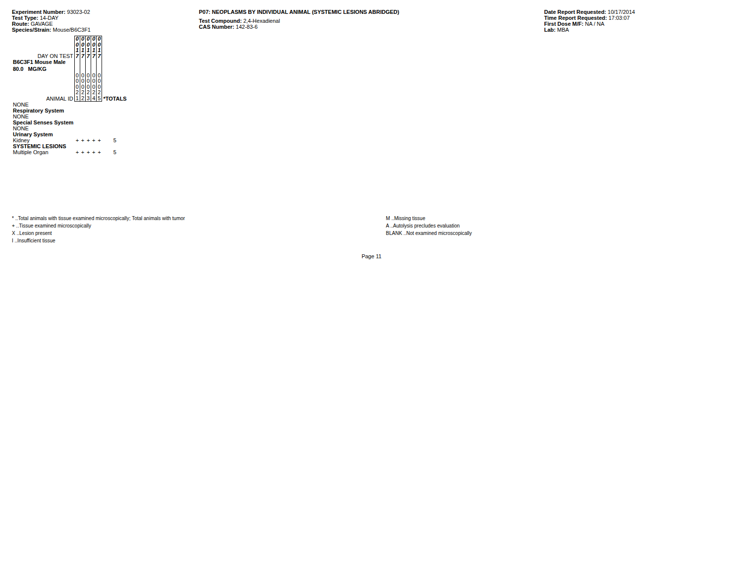| Experiment Number: 93023-02 Test Type: 14-DAY Route: GAVAGE Species/Strain: Mouse/B6C3F1 | P07: NEOPLASMS BY INDIVIDUAL ANIMAL (SYSTEMIC LESIONS ABRIDGED) Test Compound: 2,4-Hexadienal CAS Number: 142-83-6 | Date Report Requested: 10/17/2014 Time Report Requested: 17:03:07 First Dose M/F: NA / NA Lab: MBA |
| DAY ON TEST | 0 0 1 7 | 0 0 1 7 | 0 0 1 7 | 0 0 1 7 | 0 0 1 7 | |
| B6C3F1 Mouse Male 80.0 MG/KG | | | | | | |
| ANIMAL ID | 0 0 0 2 1 | 0 0 0 2 2 | 0 0 0 2 3 | 0 0 0 2 4 | 0 0 0 2 5 | *TOTALS |
| NONE | |
| Respiratory System | |
| NONE | |
| Special Senses System | |
| NONE | |
| Urinary System | |
| Kidney | + | + | + | + | + | 5 |
| SYSTEMIC LESIONS | |
| Multiple Organ | + | + | + | + | + | 5 |
| * ..Total animals with tissue examined microscopically; Total animals with tumor + ..Tissue examined microscopically X ..Lesion present I ..Insufficient tissue | M ..Missing tissue A ..Autolysis precludes evaluation BLANK ..Not examined microscopically |
Page 11